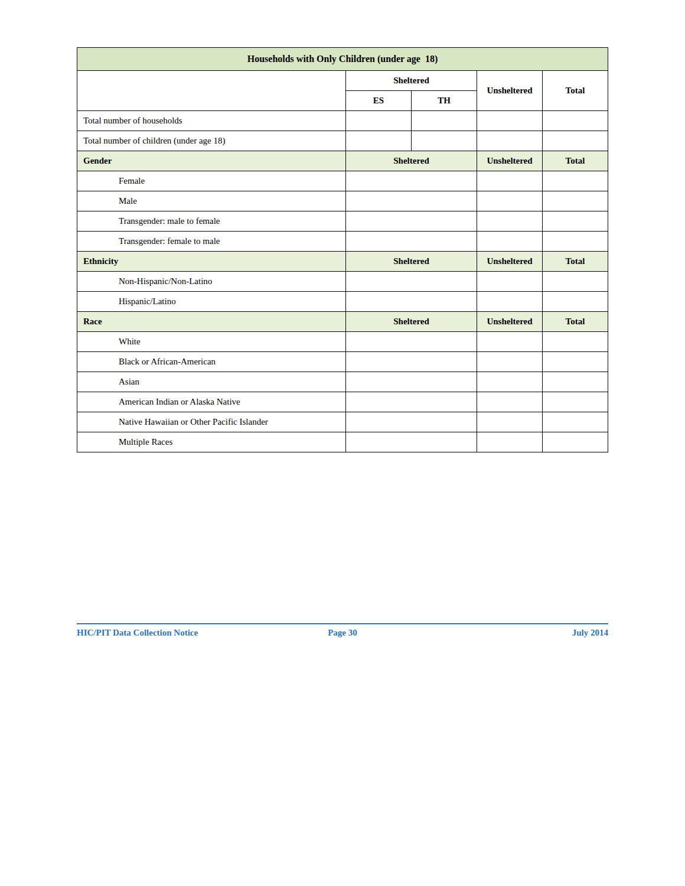| Households with Only Children (under age 18) |
| --- |
| | Sheltered | Unsheltered | Total |
| ES | TH |
| Total number of households | | | | |
| Total number of children (under age 18) | | | | |
| Gender | Sheltered | Unsheltered | Total |
| Female | | | |
| Male | | | |
| Transgender: male to female | | | |
| Transgender: female to male | | | |
| Ethnicity | Sheltered | Unsheltered | Total |
| Non-Hispanic/Non-Latino | | | |
| Hispanic/Latino | | | |
| Race | Sheltered | Unsheltered | Total |
| White | | | |
| Black or African-American | | | |
| Asian | | | |
| American Indian or Alaska Native | | | |
| Native Hawaiian or Other Pacific Islander | | | |
| Multiple Races | | | |
HIC/PIT Data Collection Notice
Page 30
July 2014